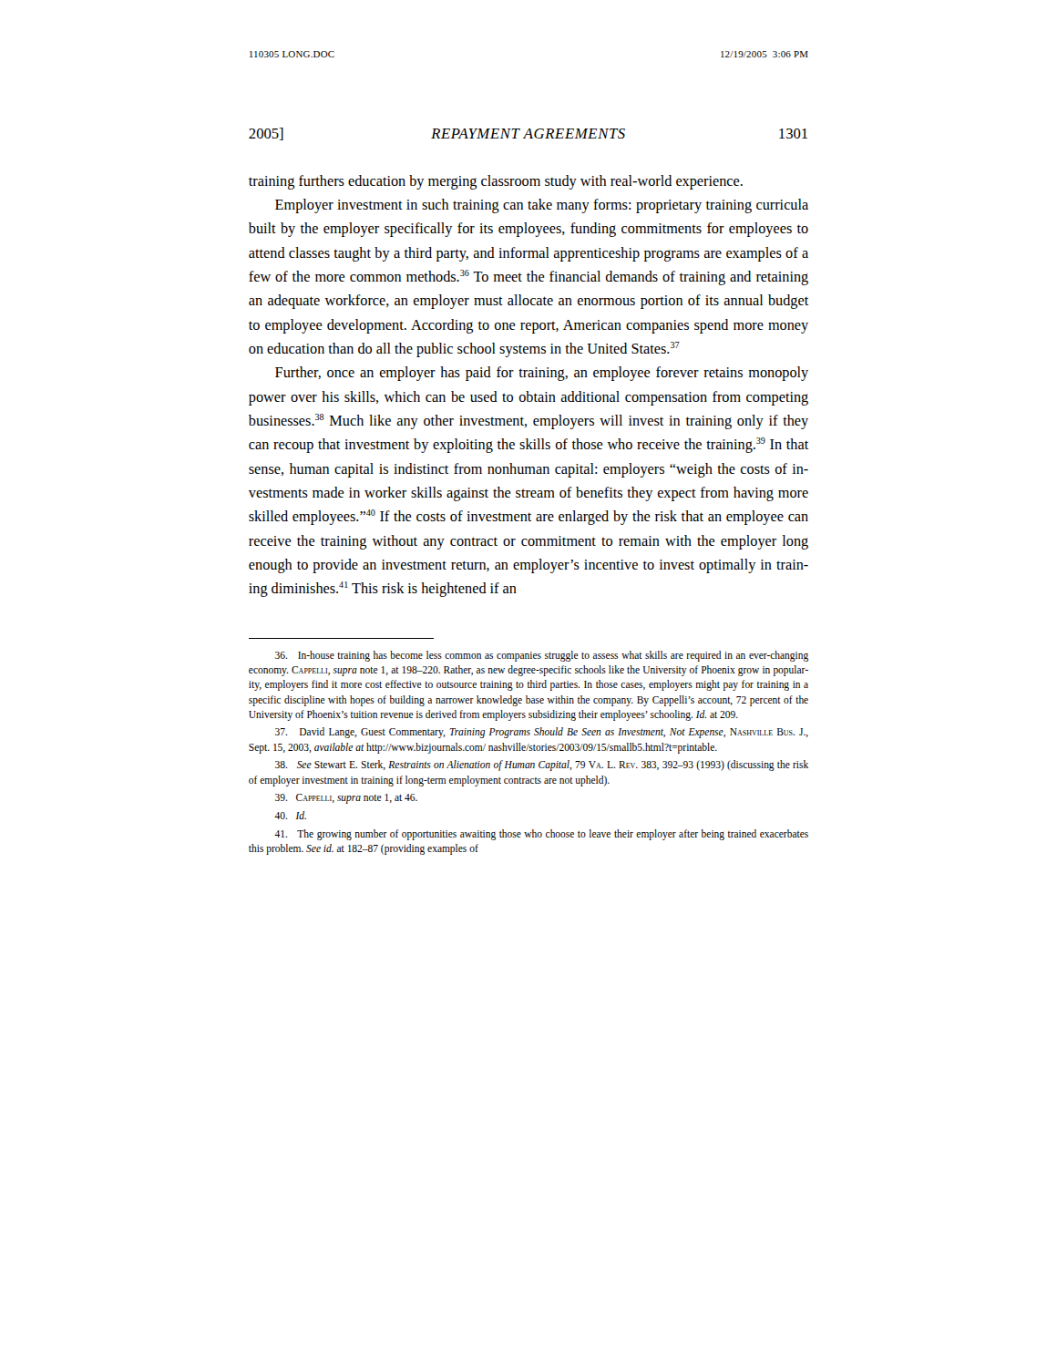110305 LONG.DOC 12/19/2005 3:06 PM
2005] REPAYMENT AGREEMENTS 1301
training furthers education by merging classroom study with real-world experience.
Employer investment in such training can take many forms: proprietary training curricula built by the employer specifically for its employees, funding commitments for employees to attend classes taught by a third party, and informal apprenticeship programs are examples of a few of the more common methods.36 To meet the financial demands of training and retaining an adequate workforce, an employer must allocate an enormous portion of its annual budget to employee development. According to one report, American companies spend more money on education than do all the public school systems in the United States.37
Further, once an employer has paid for training, an employee forever retains monopoly power over his skills, which can be used to obtain additional compensation from competing businesses.38 Much like any other investment, employers will invest in training only if they can recoup that investment by exploiting the skills of those who receive the training.39 In that sense, human capital is indistinct from nonhuman capital: employers “weigh the costs of investments made in worker skills against the stream of benefits they expect from having more skilled employees.”40 If the costs of investment are enlarged by the risk that an employee can receive the training without any contract or commitment to remain with the employer long enough to provide an investment return, an employer’s incentive to invest optimally in training diminishes.41 This risk is heightened if an
36. In-house training has become less common as companies struggle to assess what skills are required in an ever-changing economy. Cappelli, supra note 1, at 198–220. Rather, as new degree-specific schools like the University of Phoenix grow in popularity, employers find it more cost effective to outsource training to third parties. In those cases, employers might pay for training in a specific discipline with hopes of building a narrower knowledge base within the company. By Cappelli’s account, 72 percent of the University of Phoenix’s tuition revenue is derived from employers subsidizing their employees’ schooling. Id. at 209.
37. David Lange, Guest Commentary, Training Programs Should Be Seen as Investment, Not Expense, Nashville Bus. J., Sept. 15, 2003, available at http://www.bizjournals.com/ nashville/stories/2003/09/15/smallb5.html?t=printable.
38. See Stewart E. Sterk, Restraints on Alienation of Human Capital, 79 Va. L. Rev. 383, 392–93 (1993) (discussing the risk of employer investment in training if long-term employment contracts are not upheld).
39. Cappelli, supra note 1, at 46.
40. Id.
41. The growing number of opportunities awaiting those who choose to leave their employer after being trained exacerbates this problem. See id. at 182–87 (providing examples of